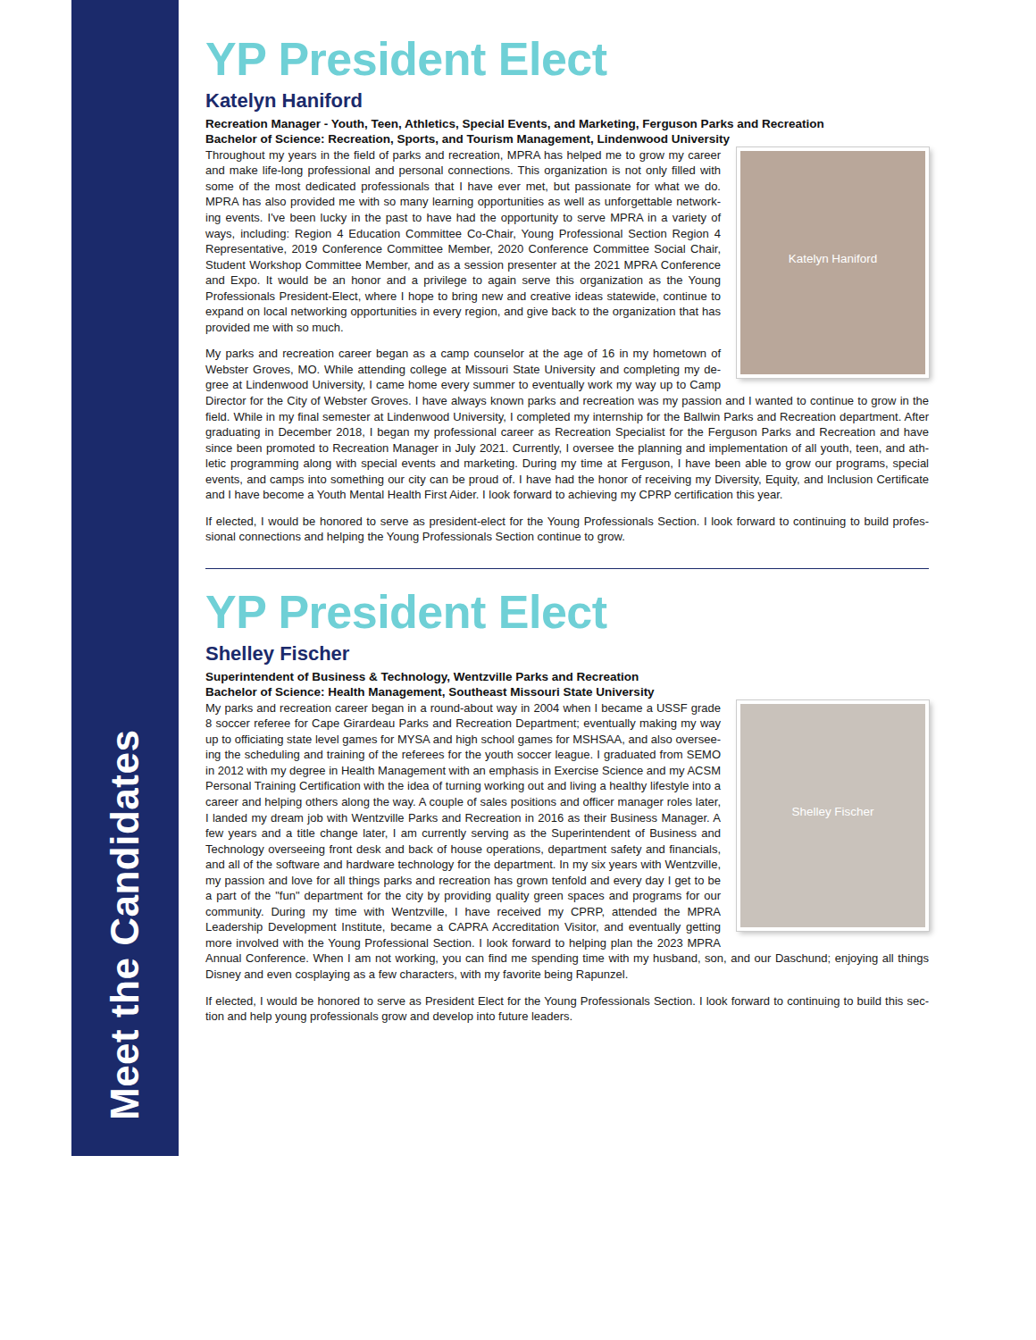Meet the Candidates
YP President Elect
Katelyn Haniford
Recreation Manager - Youth, Teen, Athletics, Special Events, and Marketing, Ferguson Parks and Recreation
Bachelor of Science: Recreation, Sports, and Tourism Management, Lindenwood University
Throughout my years in the field of parks and recreation, MPRA has helped me to grow my career and make life-long professional and personal connections. This organization is not only filled with some of the most dedicated professionals that I have ever met, but passionate for what we do. MPRA has also provided me with so many learning opportunities as well as unforgettable networking events. I've been lucky in the past to have had the opportunity to serve MPRA in a variety of ways, including: Region 4 Education Committee Co-Chair, Young Professional Section Region 4 Representative, 2019 Conference Committee Member, 2020 Conference Committee Social Chair, Student Workshop Committee Member, and as a session presenter at the 2021 MPRA Conference and Expo. It would be an honor and a privilege to again serve this organization as the Young Professionals President-Elect, where I hope to bring new and creative ideas statewide, continue to expand on local networking opportunities in every region, and give back to the organization that has provided me with so much.
My parks and recreation career began as a camp counselor at the age of 16 in my hometown of Webster Groves, MO. While attending college at Missouri State University and completing my degree at Lindenwood University, I came home every summer to eventually work my way up to Camp Director for the City of Webster Groves. I have always known parks and recreation was my passion and I wanted to continue to grow in the field. While in my final semester at Lindenwood University, I completed my internship for the Ballwin Parks and Recreation department. After graduating in December 2018, I began my professional career as Recreation Specialist for the Ferguson Parks and Recreation and have since been promoted to Recreation Manager in July 2021. Currently, I oversee the planning and implementation of all youth, teen, and athletic programming along with special events and marketing. During my time at Ferguson, I have been able to grow our programs, special events, and camps into something our city can be proud of. I have had the honor of receiving my Diversity, Equity, and Inclusion Certificate and I have become a Youth Mental Health First Aider. I look forward to achieving my CPRP certification this year.
If elected, I would be honored to serve as president-elect for the Young Professionals Section. I look forward to continuing to build professional connections and helping the Young Professionals Section continue to grow.
YP President Elect
Shelley Fischer
Superintendent of Business & Technology, Wentzville Parks and Recreation
Bachelor of Science: Health Management, Southeast Missouri State University
My parks and recreation career began in a round-about way in 2004 when I became a USSF grade 8 soccer referee for Cape Girardeau Parks and Recreation Department; eventually making my way up to officiating state level games for MYSA and high school games for MSHSAA, and also overseeing the scheduling and training of the referees for the youth soccer league. I graduated from SEMO in 2012 with my degree in Health Management with an emphasis in Exercise Science and my ACSM Personal Training Certification with the idea of turning working out and living a healthy lifestyle into a career and helping others along the way. A couple of sales positions and officer manager roles later, I landed my dream job with Wentzville Parks and Recreation in 2016 as their Business Manager. A few years and a title change later, I am currently serving as the Superintendent of Business and Technology overseeing front desk and back of house operations, department safety and financials, and all of the software and hardware technology for the department. In my six years with Wentzville, my passion and love for all things parks and recreation has grown tenfold and every day I get to be a part of the "fun" department for the city by providing quality green spaces and programs for our community. During my time with Wentzville, I have received my CPRP, attended the MPRA Leadership Development Institute, became a CAPRA Accreditation Visitor, and eventually getting more involved with the Young Professional Section. I look forward to helping plan the 2023 MPRA Annual Conference. When I am not working, you can find me spending time with my husband, son, and our Daschund; enjoying all things Disney and even cosplaying as a few characters, with my favorite being Rapunzel.
If elected, I would be honored to serve as President Elect for the Young Professionals Section. I look forward to continuing to build this section and help young professionals grow and develop into future leaders.